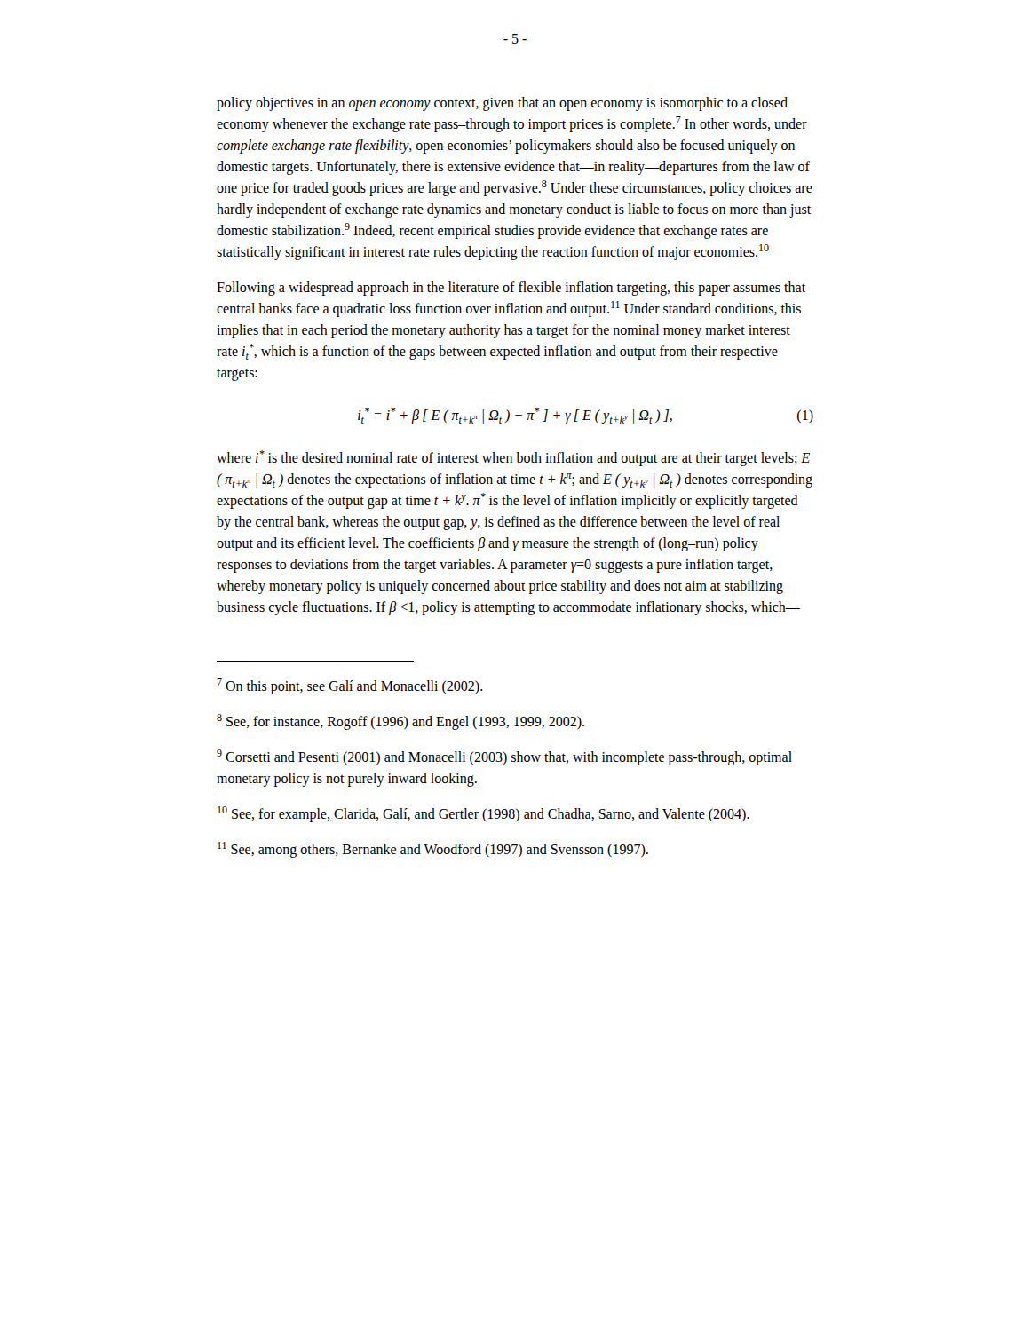- 5 -
policy objectives in an open economy context, given that an open economy is isomorphic to a closed economy whenever the exchange rate pass–through to import prices is complete.7 In other words, under complete exchange rate flexibility, open economies’ policymakers should also be focused uniquely on domestic targets. Unfortunately, there is extensive evidence that—in reality—departures from the law of one price for traded goods prices are large and pervasive.8 Under these circumstances, policy choices are hardly independent of exchange rate dynamics and monetary conduct is liable to focus on more than just domestic stabilization.9 Indeed, recent empirical studies provide evidence that exchange rates are statistically significant in interest rate rules depicting the reaction function of major economies.10
Following a widespread approach in the literature of flexible inflation targeting, this paper assumes that central banks face a quadratic loss function over inflation and output.11 Under standard conditions, this implies that in each period the monetary authority has a target for the nominal money market interest rate it*, which is a function of the gaps between expected inflation and output from their respective targets:
it* = i* + β [ E ( πt+kπ | Ωt ) − π* ] + γ [ E ( yt+ky | Ωt ) ], (1)
where i* is the desired nominal rate of interest when both inflation and output are at their target levels; E ( πt+kπ | Ωt ) denotes the expectations of inflation at time t + kπ; and E ( yt+ky | Ωt ) denotes corresponding expectations of the output gap at time t + ky. π* is the level of inflation implicitly or explicitly targeted by the central bank, whereas the output gap, y, is defined as the difference between the level of real output and its efficient level. The coefficients β and γ measure the strength of (long–run) policy responses to deviations from the target variables. A parameter γ=0 suggests a pure inflation target, whereby monetary policy is uniquely concerned about price stability and does not aim at stabilizing business cycle fluctuations. If β <1, policy is attempting to accommodate inflationary shocks, which—
7 On this point, see Galí and Monacelli (2002).
8 See, for instance, Rogoff (1996) and Engel (1993, 1999, 2002).
9 Corsetti and Pesenti (2001) and Monacelli (2003) show that, with incomplete pass-through, optimal monetary policy is not purely inward looking.
10 See, for example, Clarida, Galí, and Gertler (1998) and Chadha, Sarno, and Valente (2004).
11 See, among others, Bernanke and Woodford (1997) and Svensson (1997).